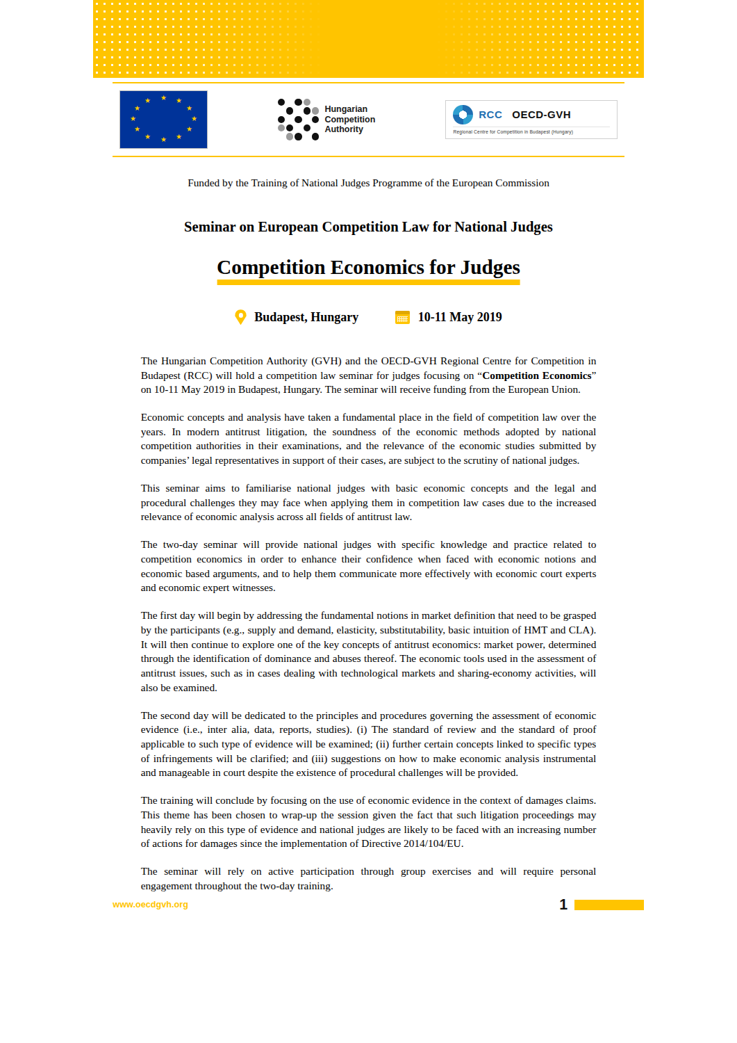★ ★ ★ ★ ★ ★ ★ ★ ★ ★ ★ ★
Hungarian
Competition
Authority
RCC OECD-GVH
Regional Centre for Competition in Budapest (Hungary)
Funded by the Training of National Judges Programme of the European Commission
Seminar on European Competition Law for National Judges
Competition Economics for Judges
Budapest, Hungary
10-11 May 2019
The Hungarian Competition Authority (GVH) and the OECD-GVH Regional Centre for Competition in Budapest (RCC) will hold a competition law seminar for judges focusing on “Competition Economics” on 10-11 May 2019 in Budapest, Hungary. The seminar will receive funding from the European Union.
Economic concepts and analysis have taken a fundamental place in the field of competition law over the years. In modern antitrust litigation, the soundness of the economic methods adopted by national competition authorities in their examinations, and the relevance of the economic studies submitted by companies’ legal representatives in support of their cases, are subject to the scrutiny of national judges.
This seminar aims to familiarise national judges with basic economic concepts and the legal and procedural challenges they may face when applying them in competition law cases due to the increased relevance of economic analysis across all fields of antitrust law.
The two-day seminar will provide national judges with specific knowledge and practice related to competition economics in order to enhance their confidence when faced with economic notions and economic based arguments, and to help them communicate more effectively with economic court experts and economic expert witnesses.
The first day will begin by addressing the fundamental notions in market definition that need to be grasped by the participants (e.g., supply and demand, elasticity, substitutability, basic intuition of HMT and CLA). It will then continue to explore one of the key concepts of antitrust economics: market power, determined through the identification of dominance and abuses thereof. The economic tools used in the assessment of antitrust issues, such as in cases dealing with technological markets and sharing-economy activities, will also be examined.
The second day will be dedicated to the principles and procedures governing the assessment of economic evidence (i.e., inter alia, data, reports, studies). (i) The standard of review and the standard of proof applicable to such type of evidence will be examined; (ii) further certain concepts linked to specific types of infringements will be clarified; and (iii) suggestions on how to make economic analysis instrumental and manageable in court despite the existence of procedural challenges will be provided.
The training will conclude by focusing on the use of economic evidence in the context of damages claims. This theme has been chosen to wrap-up the session given the fact that such litigation proceedings may heavily rely on this type of evidence and national judges are likely to be faced with an increasing number of actions for damages since the implementation of Directive 2014/104/EU.
The seminar will rely on active participation through group exercises and will require personal engagement throughout the two-day training.
www.oecdgvh.org
1